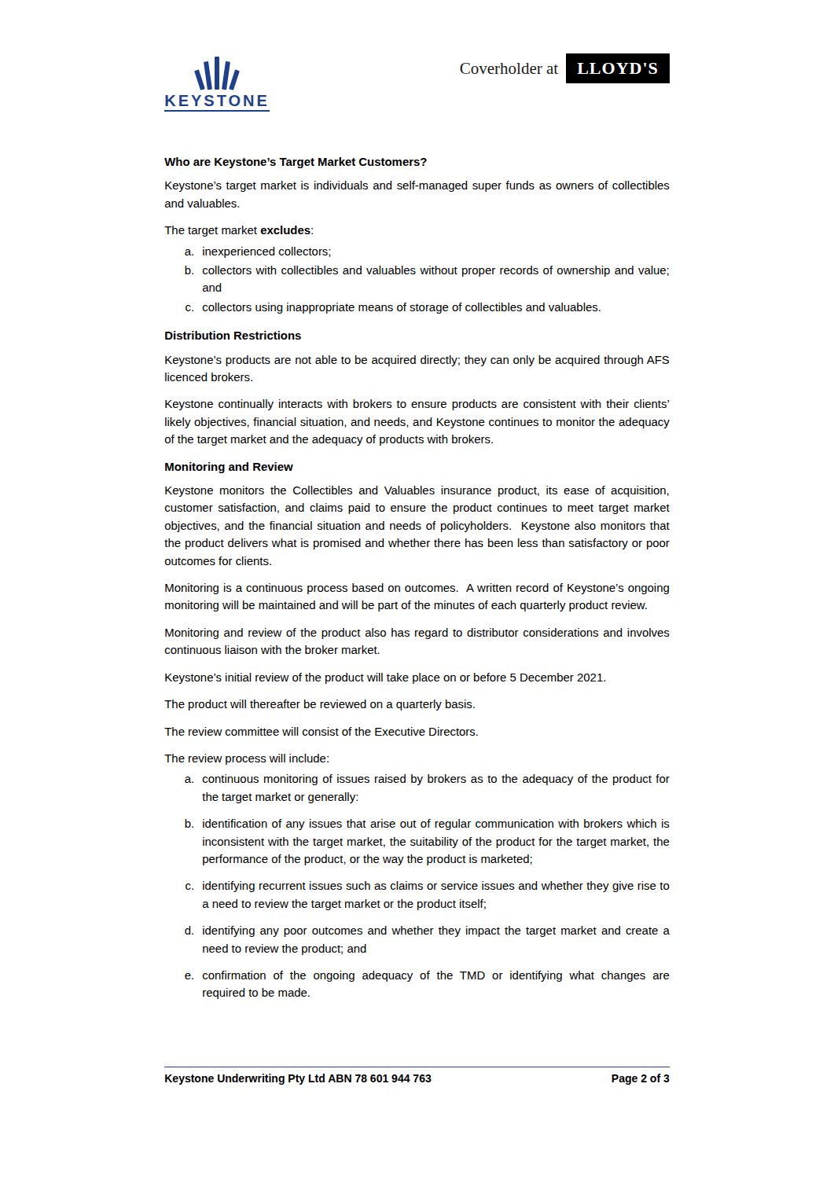KEYSTONE
Coverholder at
LLOYD'S
Who are Keystone’s Target Market Customers?
Keystone’s target market is individuals and self-managed super funds as owners of collectibles and valuables.
The target market excludes:
inexperienced collectors;
collectors with collectibles and valuables without proper records of ownership and value; and
collectors using inappropriate means of storage of collectibles and valuables.
Distribution Restrictions
Keystone’s products are not able to be acquired directly; they can only be acquired through AFS licenced brokers.
Keystone continually interacts with brokers to ensure products are consistent with their clients’ likely objectives, financial situation, and needs, and Keystone continues to monitor the adequacy of the target market and the adequacy of products with brokers.
Monitoring and Review
Keystone monitors the Collectibles and Valuables insurance product, its ease of acquisition, customer satisfaction, and claims paid to ensure the product continues to meet target market objectives, and the financial situation and needs of policyholders. Keystone also monitors that the product delivers what is promised and whether there has been less than satisfactory or poor outcomes for clients.
Monitoring is a continuous process based on outcomes. A written record of Keystone’s ongoing monitoring will be maintained and will be part of the minutes of each quarterly product review.
Monitoring and review of the product also has regard to distributor considerations and involves continuous liaison with the broker market.
Keystone’s initial review of the product will take place on or before 5 December 2021.
The product will thereafter be reviewed on a quarterly basis.
The review committee will consist of the Executive Directors.
The review process will include:
continuous monitoring of issues raised by brokers as to the adequacy of the product for the target market or generally:
identification of any issues that arise out of regular communication with brokers which is inconsistent with the target market, the suitability of the product for the target market, the performance of the product, or the way the product is marketed;
identifying recurrent issues such as claims or service issues and whether they give rise to a need to review the target market or the product itself;
identifying any poor outcomes and whether they impact the target market and create a need to review the product; and
confirmation of the ongoing adequacy of the TMD or identifying what changes are required to be made.
Keystone Underwriting Pty Ltd ABN 78 601 944 763
Page 2 of 3